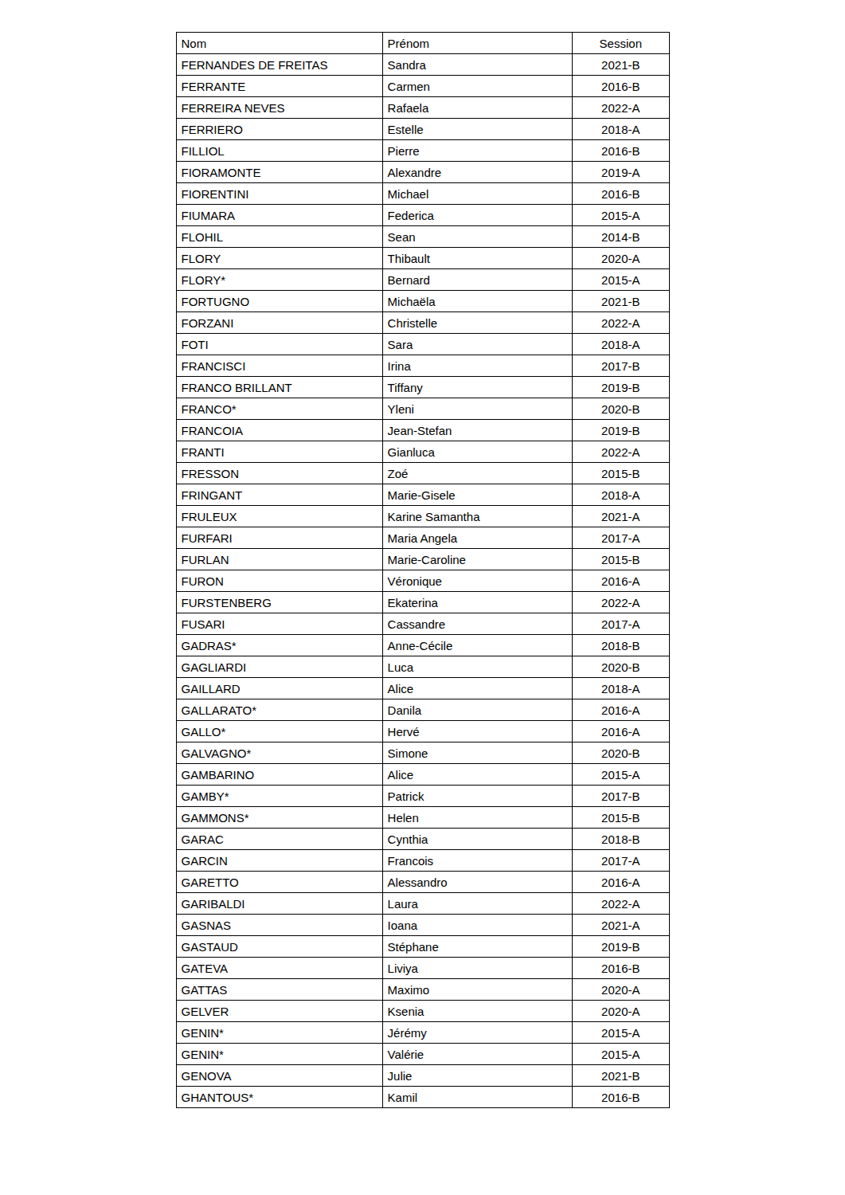| Nom | Prénom | Session |
| --- | --- | --- |
| FERNANDES DE FREITAS | Sandra | 2021-B |
| FERRANTE | Carmen | 2016-B |
| FERREIRA NEVES | Rafaela | 2022-A |
| FERRIERO | Estelle | 2018-A |
| FILLIOL | Pierre | 2016-B |
| FIORAMONTE | Alexandre | 2019-A |
| FIORENTINI | Michael | 2016-B |
| FIUMARA | Federica | 2015-A |
| FLOHIL | Sean | 2014-B |
| FLORY | Thibault | 2020-A |
| FLORY* | Bernard | 2015-A |
| FORTUGNO | Michaëla | 2021-B |
| FORZANI | Christelle | 2022-A |
| FOTI | Sara | 2018-A |
| FRANCISCI | Irina | 2017-B |
| FRANCO BRILLANT | Tiffany | 2019-B |
| FRANCO* | Yleni | 2020-B |
| FRANCOIA | Jean-Stefan | 2019-B |
| FRANTI | Gianluca | 2022-A |
| FRESSON | Zoé | 2015-B |
| FRINGANT | Marie-Gisele | 2018-A |
| FRULEUX | Karine Samantha | 2021-A |
| FURFARI | Maria Angela | 2017-A |
| FURLAN | Marie-Caroline | 2015-B |
| FURON | Véronique | 2016-A |
| FURSTENBERG | Ekaterina | 2022-A |
| FUSARI | Cassandre | 2017-A |
| GADRAS* | Anne-Cécile | 2018-B |
| GAGLIARDI | Luca | 2020-B |
| GAILLARD | Alice | 2018-A |
| GALLARATO* | Danila | 2016-A |
| GALLO* | Hervé | 2016-A |
| GALVAGNO* | Simone | 2020-B |
| GAMBARINO | Alice | 2015-A |
| GAMBY* | Patrick | 2017-B |
| GAMMONS* | Helen | 2015-B |
| GARAC | Cynthia | 2018-B |
| GARCIN | Francois | 2017-A |
| GARETTO | Alessandro | 2016-A |
| GARIBALDI | Laura | 2022-A |
| GASNAS | Ioana | 2021-A |
| GASTAUD | Stéphane | 2019-B |
| GATEVA | Liviya | 2016-B |
| GATTAS | Maximo | 2020-A |
| GELVER | Ksenia | 2020-A |
| GENIN* | Jérémy | 2015-A |
| GENIN* | Valérie | 2015-A |
| GENOVA | Julie | 2021-B |
| GHANTOUS* | Kamil | 2016-B |